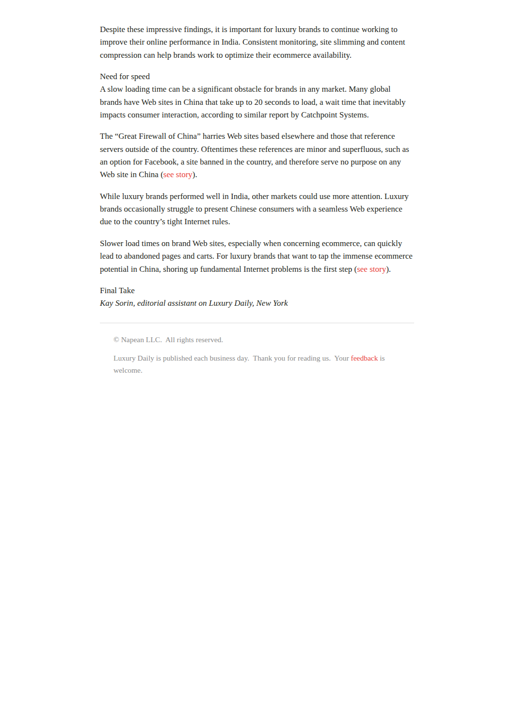Despite these impressive findings, it is important for luxury brands to continue working to improve their online performance in India. Consistent monitoring, site slimming and content compression can help brands work to optimize their ecommerce availability.
Need for speed
A slow loading time can be a significant obstacle for brands in any market. Many global brands have Web sites in China that take up to 20 seconds to load, a wait time that inevitably impacts consumer interaction, according to similar report by Catchpoint Systems.
The “Great Firewall of China” harries Web sites based elsewhere and those that reference servers outside of the country. Oftentimes these references are minor and superfluous, such as an option for Facebook, a site banned in the country, and therefore serve no purpose on any Web site in China (see story).
While luxury brands performed well in India, other markets could use more attention. Luxury brands occasionally struggle to present Chinese consumers with a seamless Web experience due to the country’s tight Internet rules.
Slower load times on brand Web sites, especially when concerning ecommerce, can quickly lead to abandoned pages and carts. For luxury brands that want to tap the immense ecommerce potential in China, shoring up fundamental Internet problems is the first step (see story).
Final Take
Kay Sorin, editorial assistant on Luxury Daily, New York
© Napean LLC. All rights reserved.
Luxury Daily is published each business day. Thank you for reading us. Your feedback is welcome.